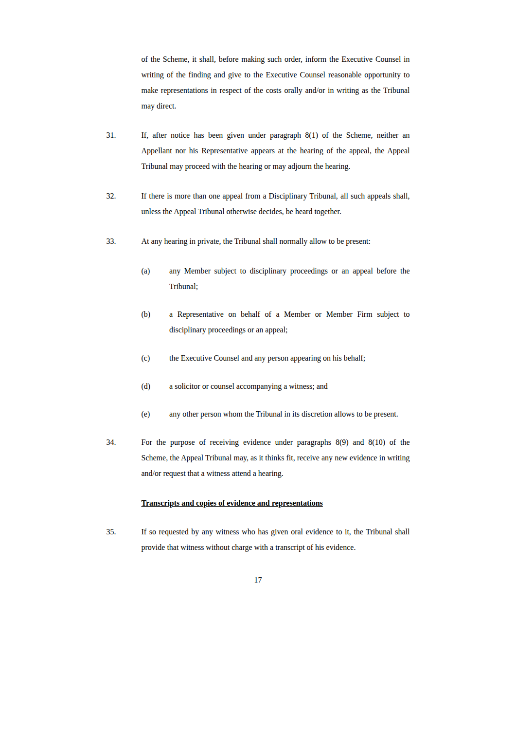of the Scheme, it shall, before making such order, inform the Executive Counsel in writing of the finding and give to the Executive Counsel reasonable opportunity to make representations in respect of the costs orally and/or in writing as the Tribunal may direct.
31. If, after notice has been given under paragraph 8(1) of the Scheme, neither an Appellant nor his Representative appears at the hearing of the appeal, the Appeal Tribunal may proceed with the hearing or may adjourn the hearing.
32. If there is more than one appeal from a Disciplinary Tribunal, all such appeals shall, unless the Appeal Tribunal otherwise decides, be heard together.
33. At any hearing in private, the Tribunal shall normally allow to be present:
(a) any Member subject to disciplinary proceedings or an appeal before the Tribunal;
(b) a Representative on behalf of a Member or Member Firm subject to disciplinary proceedings or an appeal;
(c) the Executive Counsel and any person appearing on his behalf;
(d) a solicitor or counsel accompanying a witness; and
(e) any other person whom the Tribunal in its discretion allows to be present.
34. For the purpose of receiving evidence under paragraphs 8(9) and 8(10) of the Scheme, the Appeal Tribunal may, as it thinks fit, receive any new evidence in writing and/or request that a witness attend a hearing.
Transcripts and copies of evidence and representations
35. If so requested by any witness who has given oral evidence to it, the Tribunal shall provide that witness without charge with a transcript of his evidence.
17